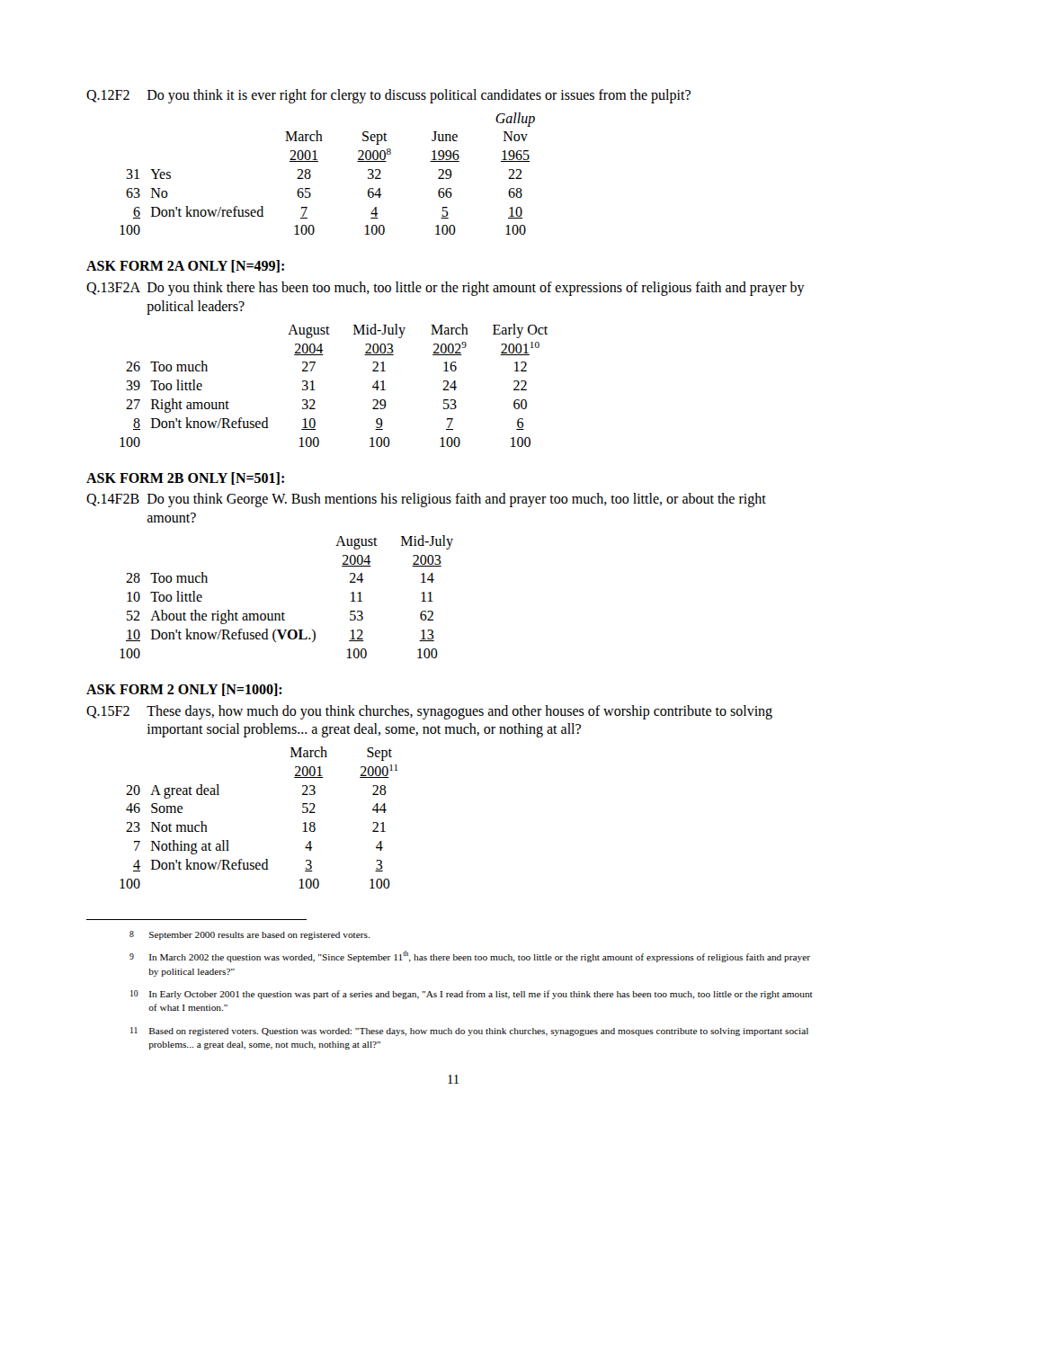Q.12F2 Do you think it is ever right for clergy to discuss political candidates or issues from the pulpit?
| | | | | | Gallup |
| | | March | Sept | June | Nov |
| | | 2001 | 2000 8 | 1996 | 1965 |
| 31 | Yes | 28 | 32 | 29 | 22 |
| 63 | No | 65 | 64 | 66 | 68 |
| 6 | Don't know/refused | 7 | 4 | 5 | 10 |
| 100 | | 100 | 100 | 100 | 100 |
ASK FORM 2A ONLY [N=499]:
Q.13F2A Do you think there has been too much, too little or the right amount of expressions of religious faith and prayer by political leaders?
| | | August | Mid-July | March | Early Oct |
| | | 2004 | 2003 | 2002 9 | 2001 10 |
| 26 | Too much | 27 | 21 | 16 | 12 |
| 39 | Too little | 31 | 41 | 24 | 22 |
| 27 | Right amount | 32 | 29 | 53 | 60 |
| 8 | Don't know/Refused | 10 | 9 | 7 | 6 |
| 100 | | 100 | 100 | 100 | 100 |
ASK FORM 2B ONLY [N=501]:
Q.14F2B Do you think George W. Bush mentions his religious faith and prayer too much, too little, or about the right amount?
| | | August | Mid-July |
| | | 2004 | 2003 |
| 28 | Too much | 24 | 14 |
| 10 | Too little | 11 | 11 |
| 52 | About the right amount | 53 | 62 |
| 10 | Don't know/Refused ( VOL .) | 12 | 13 |
| 100 | | 100 | 100 |
ASK FORM 2 ONLY [N=1000]:
Q.15F2 These days, how much do you think churches, synagogues and other houses of worship contribute to solving important social problems... a great deal, some, not much, or nothing at all?
| | | March | Sept |
| | | 2001 | 2000 11 |
| 20 | A great deal | 23 | 28 |
| 46 | Some | 52 | 44 |
| 23 | Not much | 18 | 21 |
| 7 | Nothing at all | 4 | 4 |
| 4 | Don't know/Refused | 3 | 3 |
| 100 | | 100 | 100 |
8
September 2000 results are based on registered voters.
9
In March 2002 the question was worded, "Since September 11th, has there been too much, too little or the right amount of expressions of religious faith and prayer by political leaders?"
10
In Early October 2001 the question was part of a series and began, "As I read from a list, tell me if you think there has been too much, too little or the right amount of what I mention."
11
Based on registered voters. Question was worded: "These days, how much do you think churches, synagogues and mosques contribute to solving important social problems... a great deal, some, not much, nothing at all?"
11